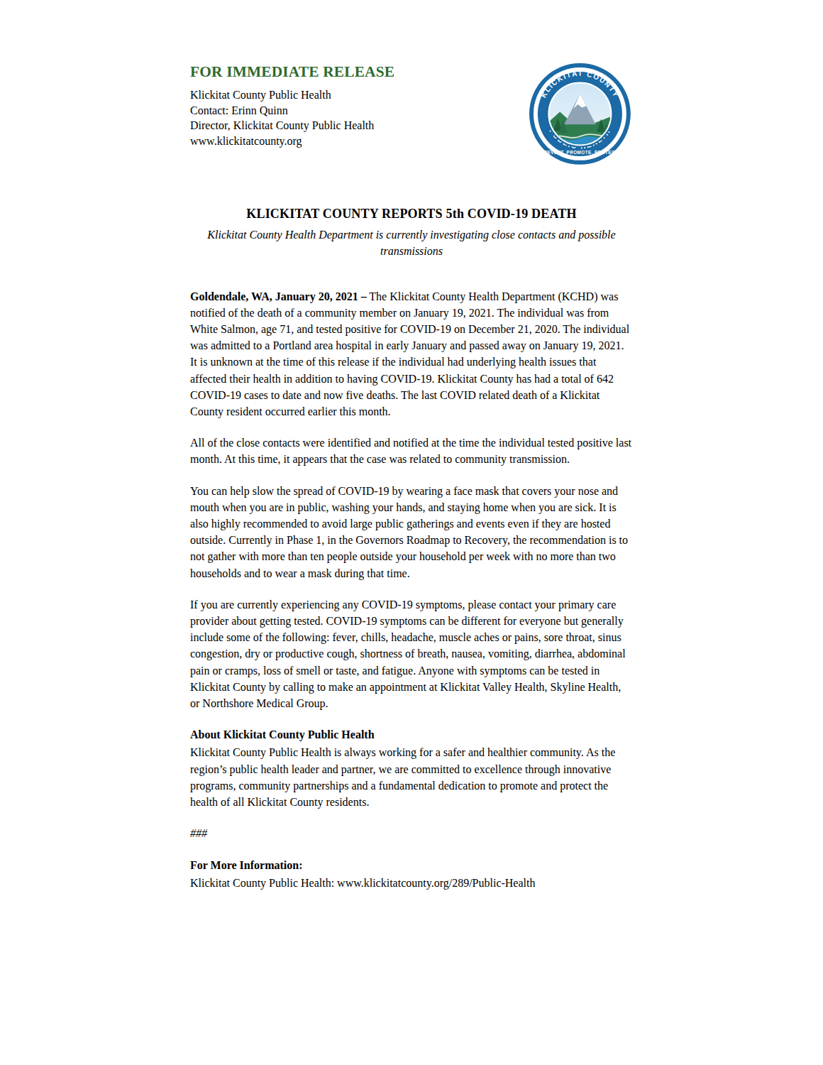FOR IMMEDIATE RELEASE
Klickitat County Public Health
Contact: Erinn Quinn
Director, Klickitat County Public Health
www.klickitatcounty.org
KLICKITAT COUNTY PUBLIC HEALTH PREVENT. PROMOTE. PROTECT.
KLICKITAT COUNTY REPORTS 5th COVID-19 DEATH
Klickitat County Health Department is currently investigating close contacts and possible transmissions
Goldendale, WA, January 20, 2021 – The Klickitat County Health Department (KCHD) was notified of the death of a community member on January 19, 2021. The individual was from White Salmon, age 71, and tested positive for COVID-19 on December 21, 2020. The individual was admitted to a Portland area hospital in early January and passed away on January 19, 2021. It is unknown at the time of this release if the individual had underlying health issues that affected their health in addition to having COVID-19. Klickitat County has had a total of 642 COVID-19 cases to date and now five deaths. The last COVID related death of a Klickitat County resident occurred earlier this month.
All of the close contacts were identified and notified at the time the individual tested positive last month. At this time, it appears that the case was related to community transmission.
You can help slow the spread of COVID-19 by wearing a face mask that covers your nose and mouth when you are in public, washing your hands, and staying home when you are sick. It is also highly recommended to avoid large public gatherings and events even if they are hosted outside. Currently in Phase 1, in the Governors Roadmap to Recovery, the recommendation is to not gather with more than ten people outside your household per week with no more than two households and to wear a mask during that time.
If you are currently experiencing any COVID-19 symptoms, please contact your primary care provider about getting tested. COVID-19 symptoms can be different for everyone but generally include some of the following: fever, chills, headache, muscle aches or pains, sore throat, sinus congestion, dry or productive cough, shortness of breath, nausea, vomiting, diarrhea, abdominal pain or cramps, loss of smell or taste, and fatigue. Anyone with symptoms can be tested in Klickitat County by calling to make an appointment at Klickitat Valley Health, Skyline Health, or Northshore Medical Group.
About Klickitat County Public Health
Klickitat County Public Health is always working for a safer and healthier community. As the region’s public health leader and partner, we are committed to excellence through innovative programs, community partnerships and a fundamental dedication to promote and protect the health of all Klickitat County residents.
###
For More Information:
Klickitat County Public Health: www.klickitatcounty.org/289/Public-Health